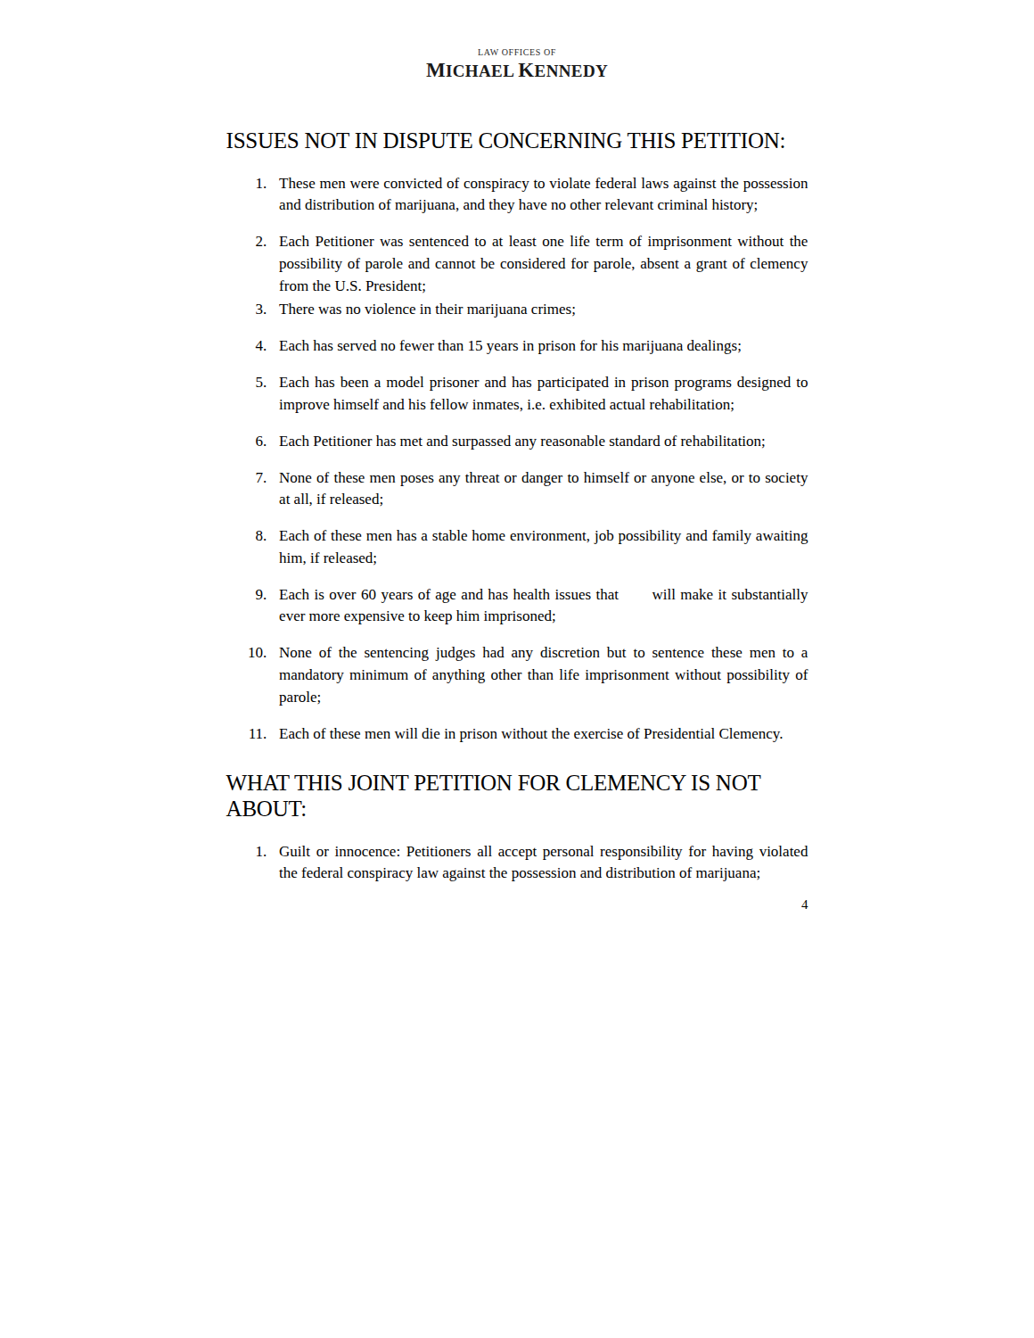LAW OFFICES OF
MICHAEL KENNEDY
ISSUES NOT IN DISPUTE CONCERNING THIS PETITION:
These men were convicted of conspiracy to violate federal laws against the possession and distribution of marijuana, and they have no other relevant criminal history;
Each Petitioner was sentenced to at least one life term of imprisonment without the possibility of parole and cannot be considered for parole, absent a grant of clemency from the U.S. President;
There was no violence in their marijuana crimes;
Each has served no fewer than 15 years in prison for his marijuana dealings;
Each has been a model prisoner and has participated in prison programs designed to improve himself and his fellow inmates, i.e. exhibited actual rehabilitation;
Each Petitioner has met and surpassed any reasonable standard of rehabilitation;
None of these men poses any threat or danger to himself or anyone else, or to society at all, if released;
Each of these men has a stable home environment, job possibility and family awaiting him, if released;
Each is over 60 years of age and has health issues that will make it substantially ever more expensive to keep him imprisoned;
None of the sentencing judges had any discretion but to sentence these men to a mandatory minimum of anything other than life imprisonment without possibility of parole;
Each of these men will die in prison without the exercise of Presidential Clemency.
WHAT THIS JOINT PETITION FOR CLEMENCY IS NOT ABOUT:
Guilt or innocence: Petitioners all accept personal responsibility for having violated the federal conspiracy law against the possession and distribution of marijuana;
4